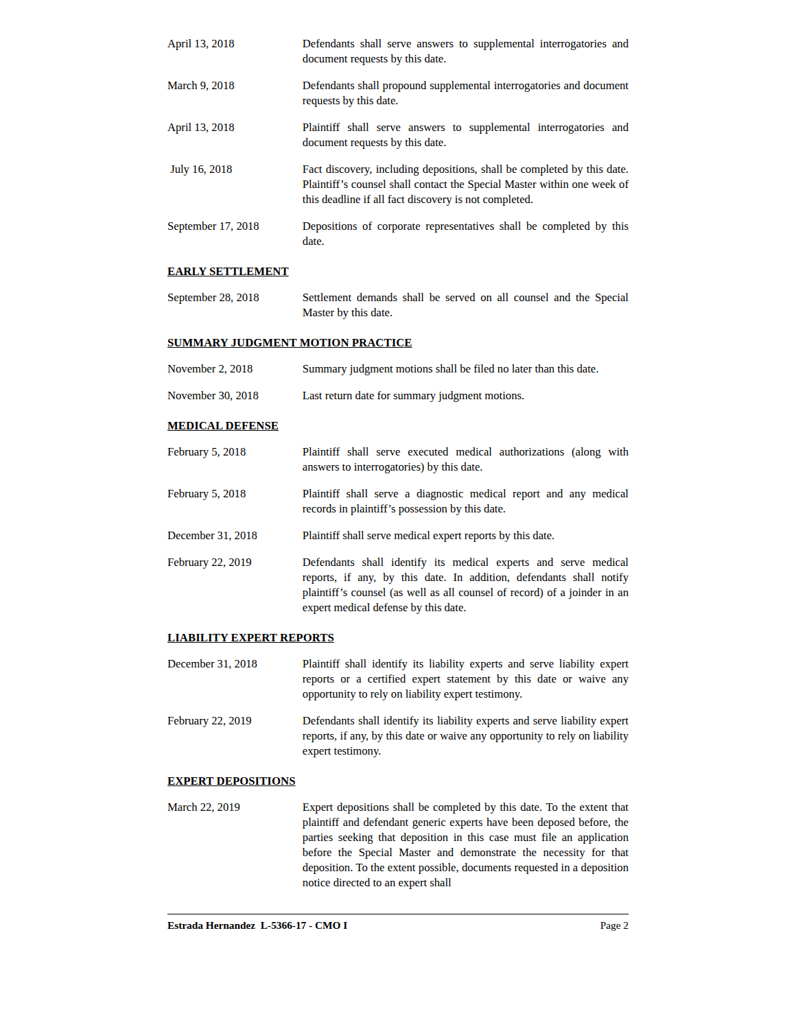April 13, 2018
Defendants shall serve answers to supplemental interrogatories and document requests by this date.
March 9, 2018
Defendants shall propound supplemental interrogatories and document requests by this date.
April 13, 2018
Plaintiff shall serve answers to supplemental interrogatories and document requests by this date.
July 16, 2018
Fact discovery, including depositions, shall be completed by this date. Plaintiff’s counsel shall contact the Special Master within one week of this deadline if all fact discovery is not completed.
September 17, 2018
Depositions of corporate representatives shall be completed by this date.
Early Settlement
September 28, 2018
Settlement demands shall be served on all counsel and the Special Master by this date.
Summary Judgment Motion Practice
November 2, 2018
Summary judgment motions shall be filed no later than this date.
November 30, 2018
Last return date for summary judgment motions.
Medical Defense
February 5, 2018
Plaintiff shall serve executed medical authorizations (along with answers to interrogatories) by this date.
February 5, 2018
Plaintiff shall serve a diagnostic medical report and any medical records in plaintiff’s possession by this date.
December 31, 2018
Plaintiff shall serve medical expert reports by this date.
February 22, 2019
Defendants shall identify its medical experts and serve medical reports, if any, by this date. In addition, defendants shall notify plaintiff’s counsel (as well as all counsel of record) of a joinder in an expert medical defense by this date.
Liability Expert Reports
December 31, 2018
Plaintiff shall identify its liability experts and serve liability expert reports or a certified expert statement by this date or waive any opportunity to rely on liability expert testimony.
February 22, 2019
Defendants shall identify its liability experts and serve liability expert reports, if any, by this date or waive any opportunity to rely on liability expert testimony.
Expert Depositions
March 22, 2019
Expert depositions shall be completed by this date. To the extent that plaintiff and defendant generic experts have been deposed before, the parties seeking that deposition in this case must file an application before the Special Master and demonstrate the necessity for that deposition. To the extent possible, documents requested in a deposition notice directed to an expert shall
Estrada Hernandez L-5366-17 - CMO I
Page 2